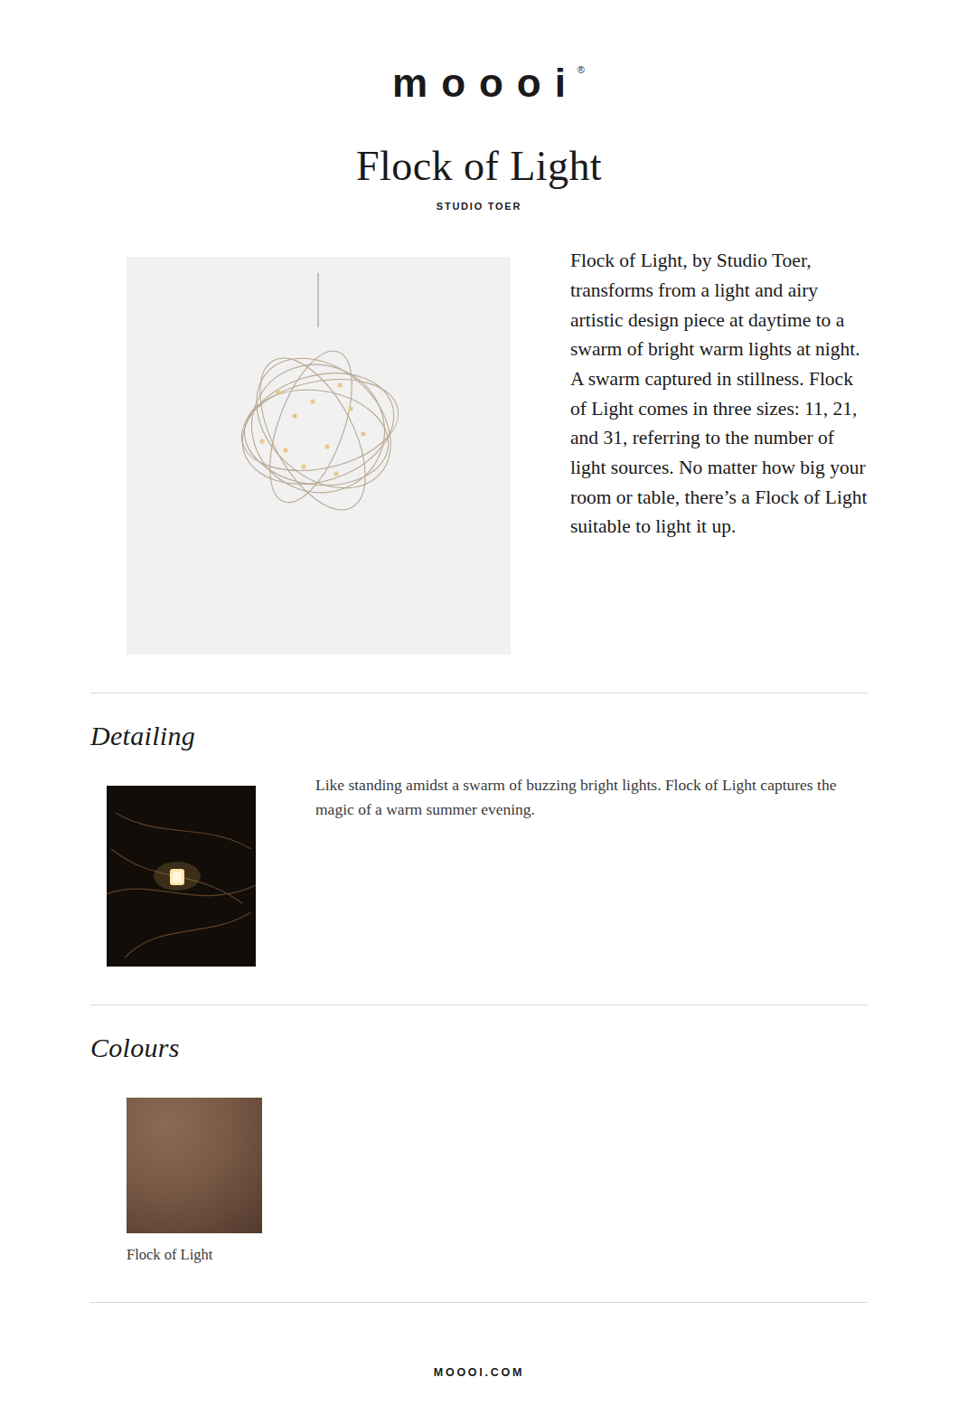moooi®
Flock of Light
Studio Toer
Flock of Light, by Studio Toer, transforms from a light and airy artistic design piece at daytime to a swarm of bright warm lights at night. A swarm captured in stillness. Flock of Light comes in three sizes: 11, 21, and 31, referring to the number of light sources. No matter how big your room or table, there’s a Flock of Light suitable to light it up.
Detailing
Like standing amidst a swarm of buzzing bright lights. Flock of Light captures the magic of a warm summer evening.
Colours
Flock of Light
MOOOI.COM